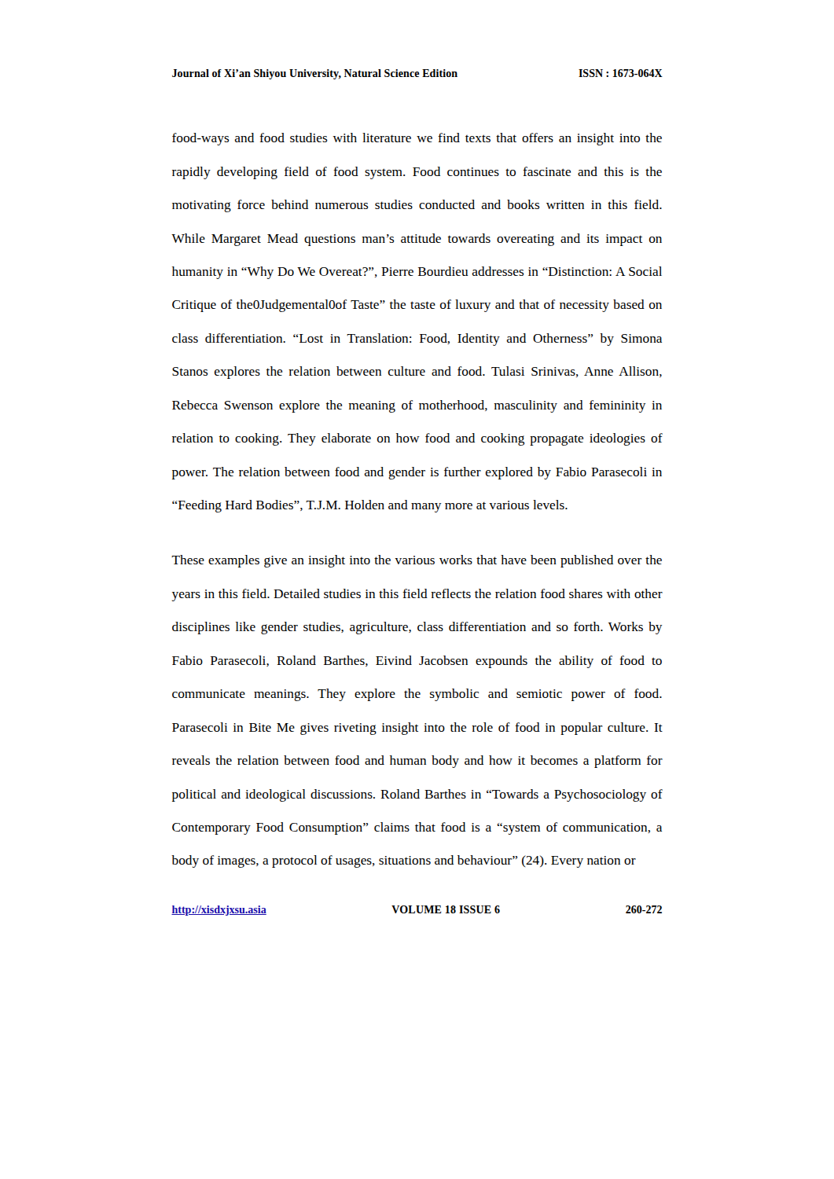Journal of Xi’an Shiyou University, Natural Science Edition ISSN : 1673-064X
food-ways and food studies with literature we find texts that offers an insight into the rapidly developing field of food system. Food continues to fascinate and this is the motivating force behind numerous studies conducted and books written in this field. While Margaret Mead questions man’s attitude towards overeating and its impact on humanity in “Why Do We Overeat?”, Pierre Bourdieu addresses in “Distinction: A Social Critique of the0Judgemental0of Taste” the taste of luxury and that of necessity based on class differentiation. “Lost in Translation: Food, Identity and Otherness” by Simona Stanos explores the relation between culture and food. Tulasi Srinivas, Anne Allison, Rebecca Swenson explore the meaning of motherhood, masculinity and femininity in relation to cooking. They elaborate on how food and cooking propagate ideologies of power. The relation between food and gender is further explored by Fabio Parasecoli in “Feeding Hard Bodies”, T.J.M. Holden and many more at various levels.
These examples give an insight into the various works that have been published over the years in this field. Detailed studies in this field reflects the relation food shares with other disciplines like gender studies, agriculture, class differentiation and so forth. Works by Fabio Parasecoli, Roland Barthes, Eivind Jacobsen expounds the ability of food to communicate meanings. They explore the symbolic and semiotic power of food. Parasecoli in Bite Me gives riveting insight into the role of food in popular culture. It reveals the relation between food and human body and how it becomes a platform for political and ideological discussions. Roland Barthes in “Towards a Psychosociology of Contemporary Food Consumption” claims that food is a “system of communication, a body of images, a protocol of usages, situations and behaviour” (24). Every nation or
http://xisdxjxsu.asia VOLUME 18 ISSUE 6 260-272